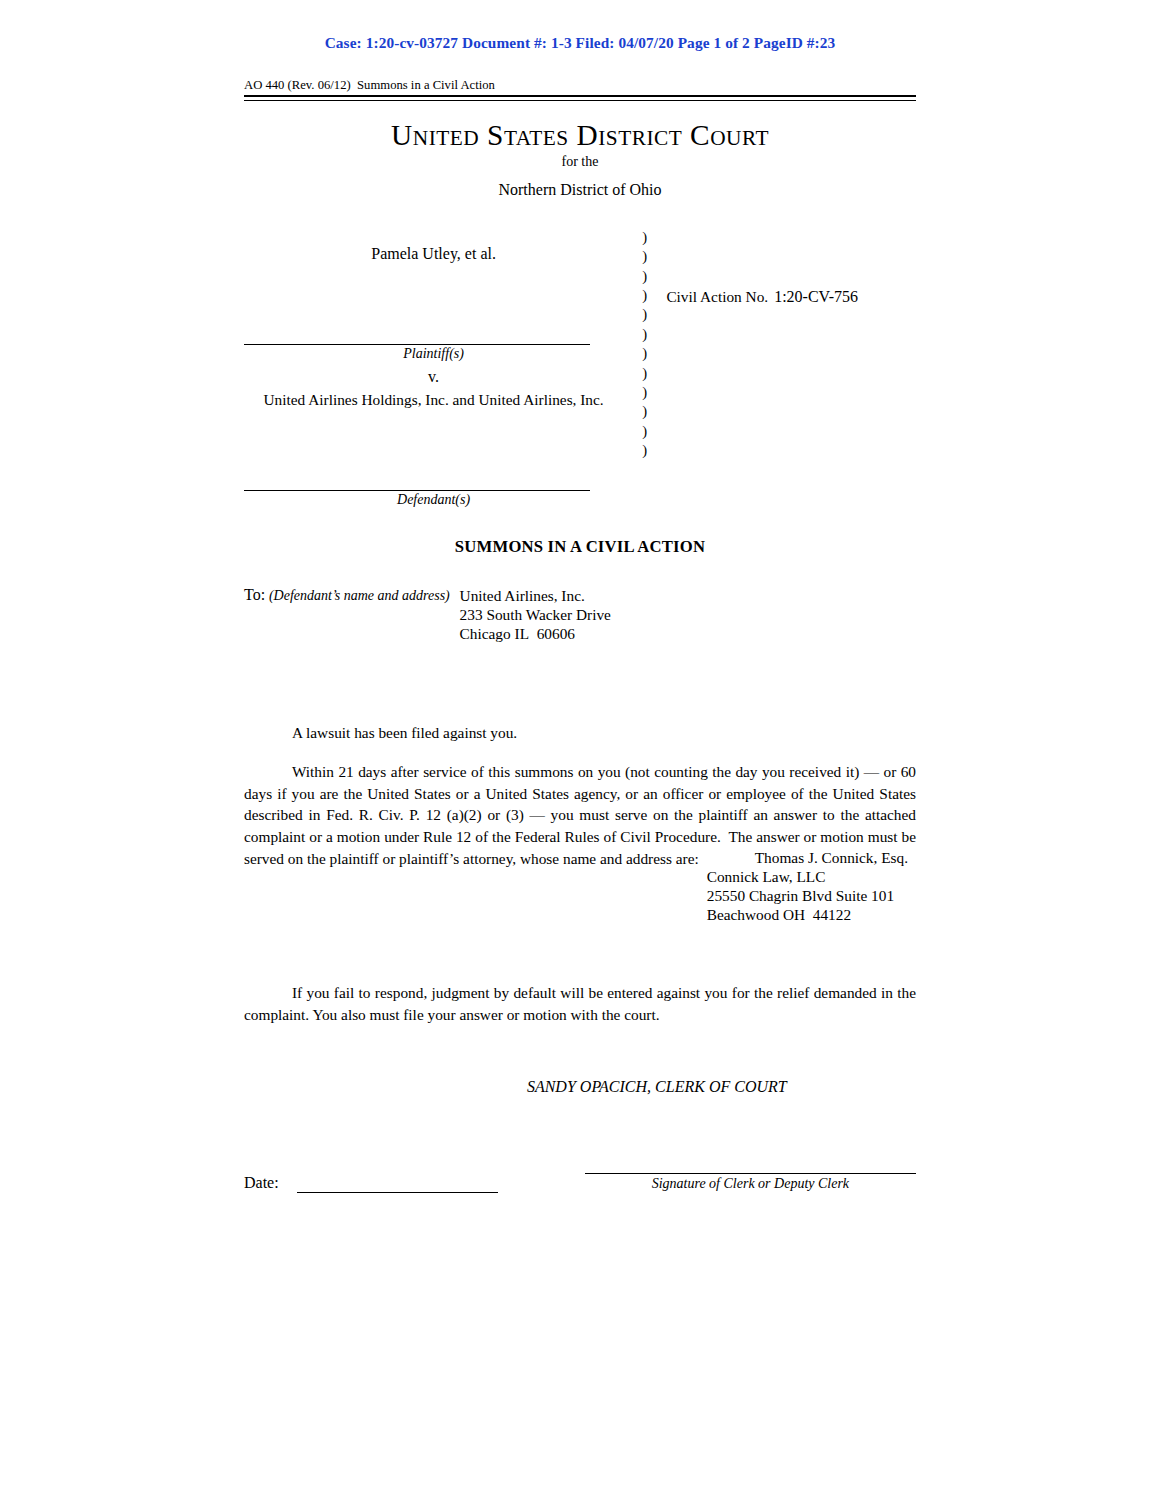Case: 1:20-cv-03727 Document #: 1-3 Filed: 04/07/20 Page 1 of 2 PageID #:23
AO 440 (Rev. 06/12) Summons in a Civil Action
UNITED STATES DISTRICT COURT
for the
Northern District of Ohio
| Pamela Utley, et al. Plaintiff(s) v. United Airlines Holdings, Inc. and United Airlines, Inc. Defendant(s) | ) ) ) ) ) ) ) ) ) ) ) ) | Civil Action No. 1:20-CV-756 |
SUMMONS IN A CIVIL ACTION
To: (Defendant’s name and address) United Airlines, Inc.
233 South Wacker Drive
Chicago IL 60606
A lawsuit has been filed against you.
Within 21 days after service of this summons on you (not counting the day you received it) — or 60 days if you are the United States or a United States agency, or an officer or employee of the United States described in Fed. R. Civ. P. 12 (a)(2) or (3) — you must serve on the plaintiff an answer to the attached complaint or a motion under Rule 12 of the Federal Rules of Civil Procedure. The answer or motion must be served on the plaintiff or plaintiff’s attorney, whose name and address are:Thomas J. Connick, Esq.
Connick Law, LLC
25550 Chagrin Blvd Suite 101
Beachwood OH 44122
If you fail to respond, judgment by default will be entered against you for the relief demanded in the complaint. You also must file your answer or motion with the court.
SANDY OPACICH, CLERK OF COURT
| Date: | | | Signature of Clerk or Deputy Clerk |